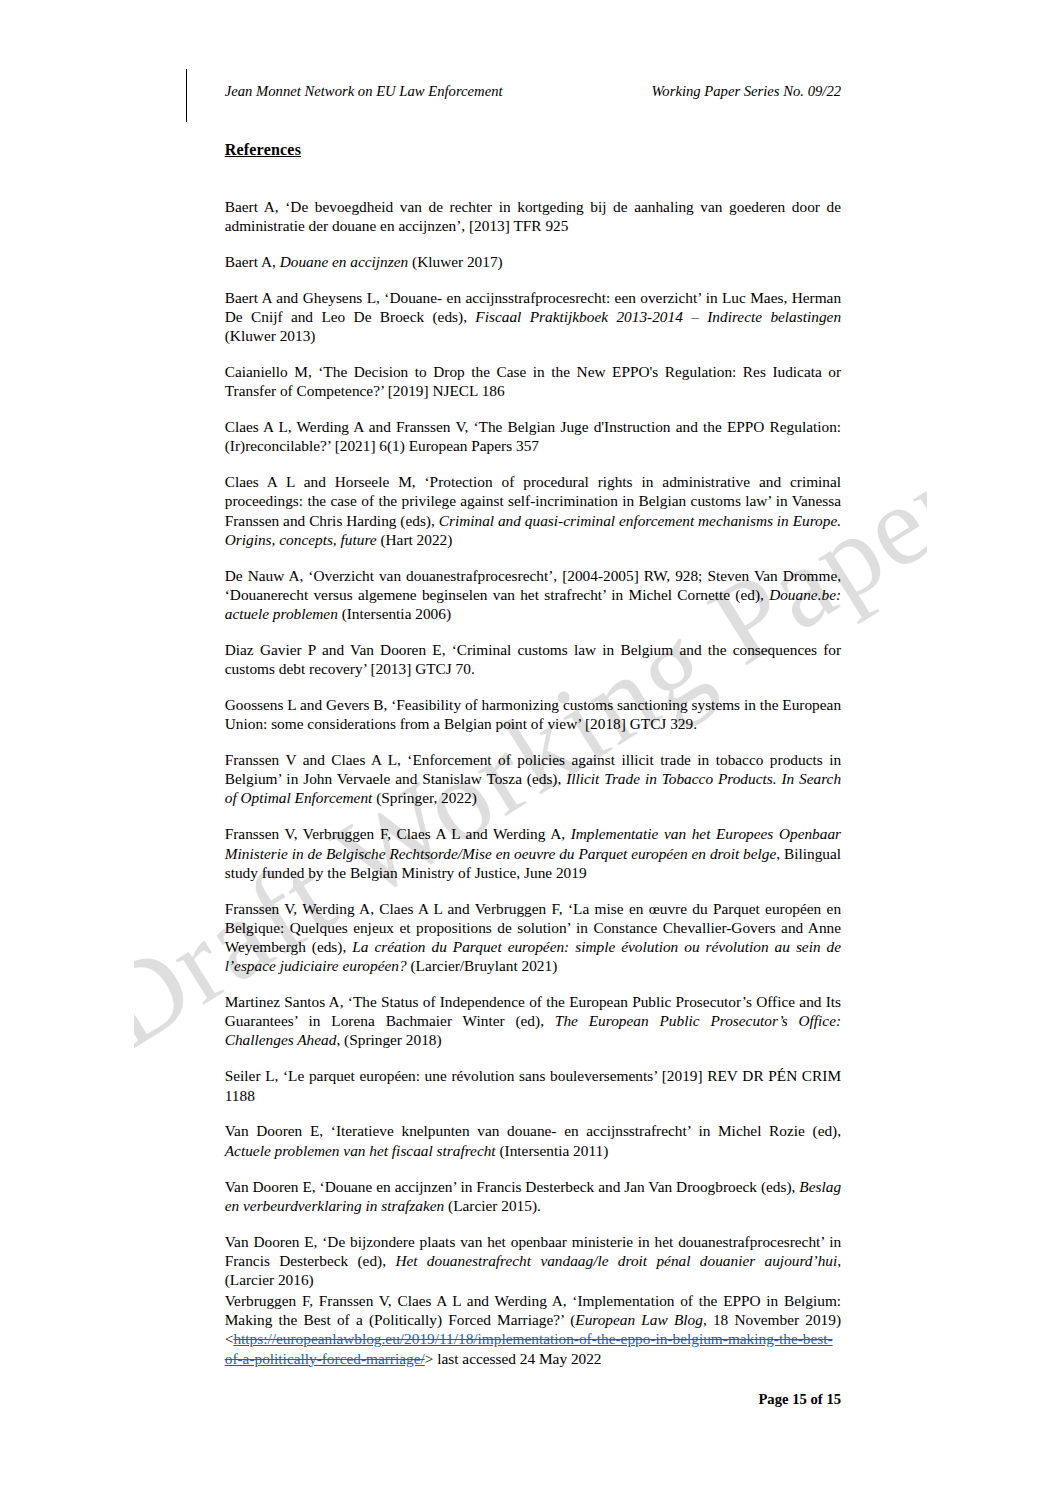Jean Monnet Network on EU Law Enforcement
Working Paper Series No. 09/22
References
Baert A, ‘De bevoegdheid van de rechter in kortgeding bij de aanhaling van goederen door de administratie der douane en accijnzen’, [2013] TFR 925
Baert A, Douane en accijnzen (Kluwer 2017)
Baert A and Gheysens L, ‘Douane- en accijnsstrafprocesrecht: een overzicht’ in Luc Maes, Herman De Cnijf and Leo De Broeck (eds), Fiscaal Praktijkboek 2013-2014 – Indirecte belastingen (Kluwer 2013)
Caianiello M, ‘The Decision to Drop the Case in the New EPPO's Regulation: Res Iudicata or Transfer of Competence?’ [2019] NJECL 186
Claes A L, Werding A and Franssen V, ‘The Belgian Juge d'Instruction and the EPPO Regulation: (Ir)reconcilable?’ [2021] 6(1) European Papers 357
Claes A L and Horseele M, ‘Protection of procedural rights in administrative and criminal proceedings: the case of the privilege against self-incrimination in Belgian customs law’ in Vanessa Franssen and Chris Harding (eds), Criminal and quasi-criminal enforcement mechanisms in Europe. Origins, concepts, future (Hart 2022)
De Nauw A, ‘Overzicht van douanestrafprocesrecht’, [2004-2005] RW, 928; Steven Van Dromme, ‘Douanerecht versus algemene beginselen van het strafrecht’ in Michel Cornette (ed), Douane.be: actuele problemen (Intersentia 2006)
Diaz Gavier P and Van Dooren E, ‘Criminal customs law in Belgium and the consequences for customs debt recovery’ [2013] GTCJ 70.
Goossens L and Gevers B, ‘Feasibility of harmonizing customs sanctioning systems in the European Union: some considerations from a Belgian point of view’ [2018] GTCJ 329.
Franssen V and Claes A L, ‘Enforcement of policies against illicit trade in tobacco products in Belgium’ in John Vervaele and Stanislaw Tosza (eds), Illicit Trade in Tobacco Products. In Search of Optimal Enforcement (Springer, 2022)
Franssen V, Verbruggen F, Claes A L and Werding A, Implementatie van het Europees Openbaar Ministerie in de Belgische Rechtsorde/Mise en oeuvre du Parquet européen en droit belge, Bilingual study funded by the Belgian Ministry of Justice, June 2019
Franssen V, Werding A, Claes A L and Verbruggen F, ‘La mise en œuvre du Parquet européen en Belgique: Quelques enjeux et propositions de solution’ in Constance Chevallier-Govers and Anne Weyembergh (eds), La création du Parquet européen: simple évolution ou révolution au sein de l’espace judiciaire européen? (Larcier/Bruylant 2021)
Martinez Santos A, ‘The Status of Independence of the European Public Prosecutor’s Office and Its Guarantees’ in Lorena Bachmaier Winter (ed), The European Public Prosecutor’s Office: Challenges Ahead, (Springer 2018)
Seiler L, ‘Le parquet européen: une révolution sans bouleversements’ [2019] REV DR PÉN CRIM 1188
Van Dooren E, ‘Iteratieve knelpunten van douane- en accijnsstrafrecht’ in Michel Rozie (ed), Actuele problemen van het fiscaal strafrecht (Intersentia 2011)
Van Dooren E, ‘Douane en accijnzen’ in Francis Desterbeck and Jan Van Droogbroeck (eds), Beslag en verbeurdverklaring in strafzaken (Larcier 2015).
Van Dooren E, ‘De bijzondere plaats van het openbaar ministerie in het douanestrafprocesrecht’ in Francis Desterbeck (ed), Het douanestrafrecht vandaag/le droit pénal douanier aujourd’hui, (Larcier 2016)
Verbruggen F, Franssen V, Claes A L and Werding A, ‘Implementation of the EPPO in Belgium: Making the Best of a (Politically) Forced Marriage?’ (European Law Blog, 18 November 2019) <https://europeanlawblog.eu/2019/11/18/implementation-of-the-eppo-in-belgium-making-the-best-of-a-politically-forced-marriage/> last accessed 24 May 2022
Draft Working Paper
Page 15 of 15